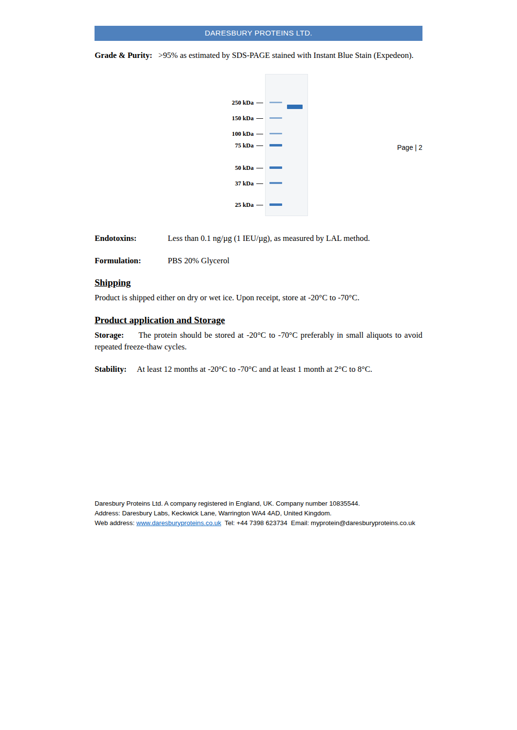DARESBURY PROTEINS LTD.
Page | 2
Grade & Purity: >95% as estimated by SDS-PAGE stained with Instant Blue Stain (Expedeon).
250 kDa 150 kDa 100 kDa 75 kDa 50 kDa 37 kDa 25 kDa
Endotoxins:
Less than 0.1 ng/µg (1 IEU/µg), as measured by LAL method.
Formulation:
PBS 20% Glycerol
Shipping
Product is shipped either on dry or wet ice. Upon receipt, store at -20°C to -70°C.
Product application and Storage
Storage: The protein should be stored at -20°C to -70°C preferably in small aliquots to avoid repeated freeze-thaw cycles.
Stability: At least 12 months at -20°C to -70°C and at least 1 month at 2°C to 8°C.
Daresbury Proteins Ltd. A company registered in England, UK. Company number 10835544.
Address: Daresbury Labs, Keckwick Lane, Warrington WA4 4AD, United Kingdom.
Web address: www.daresburyproteins.co.uk Tel: +44 7398 623734 Email: myprotein@daresburyproteins.co.uk